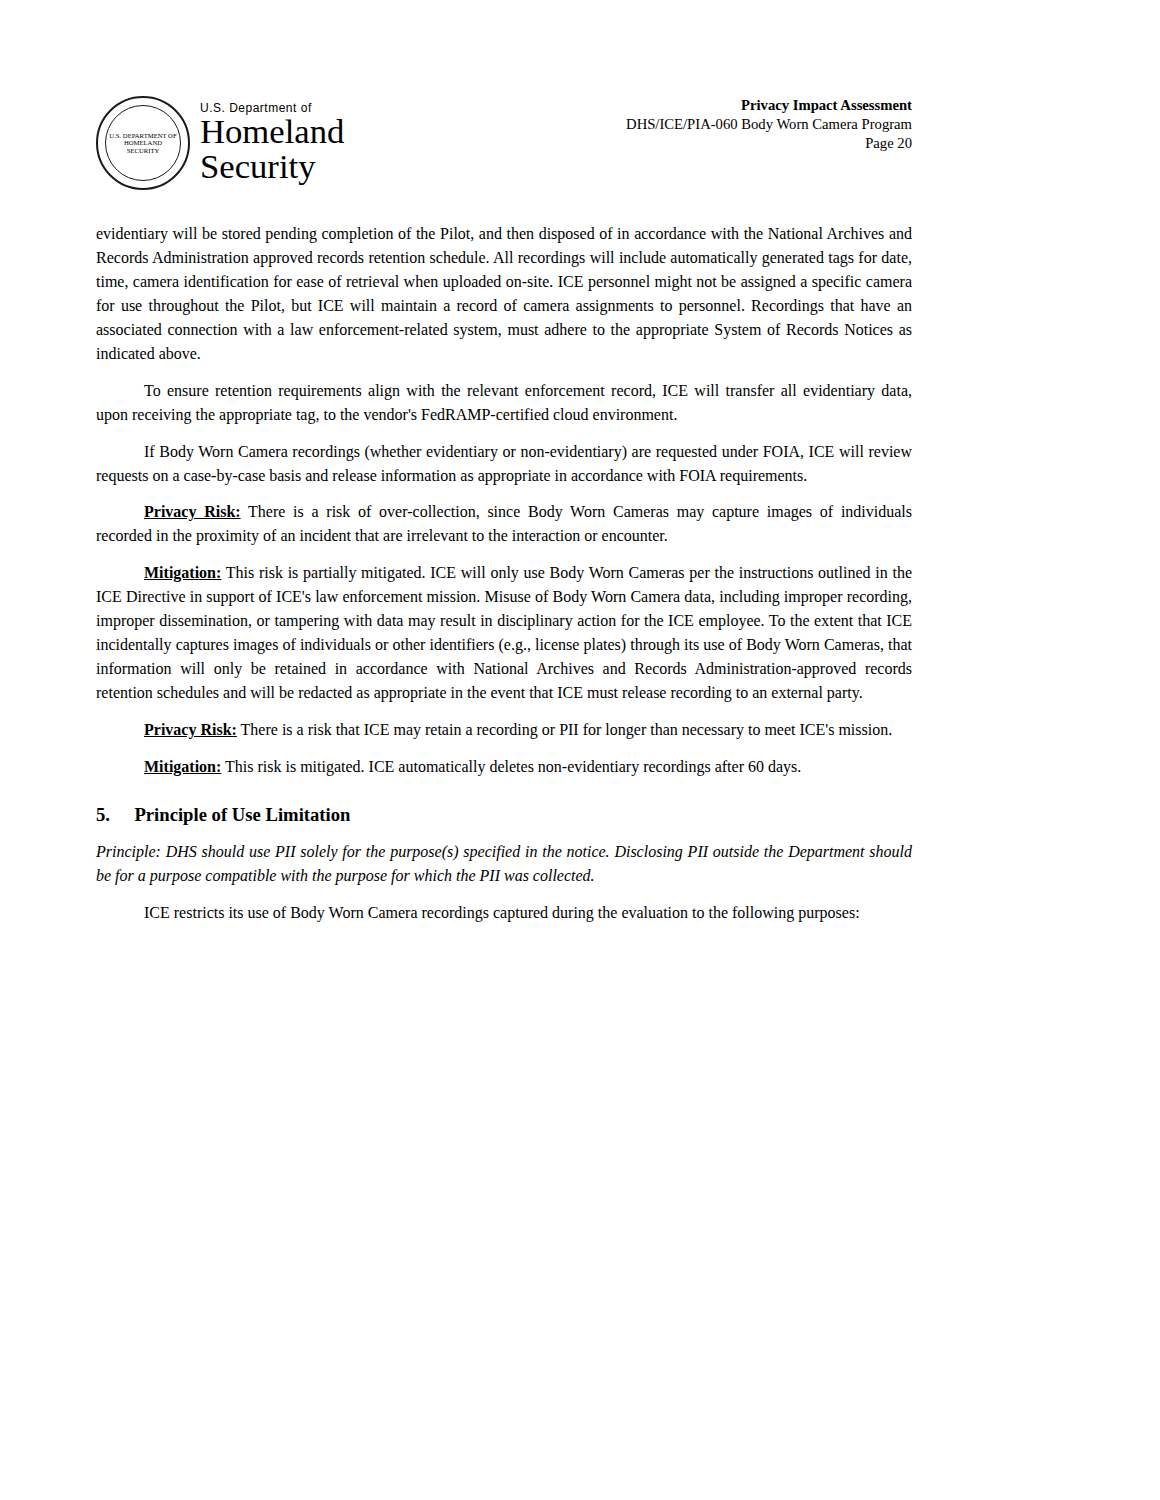U.S. DEPARTMENT OF
HOMELAND SECURITY
U.S. Department of
Homeland
Security
Privacy Impact Assessment
DHS/ICE/PIA-060 Body Worn Camera Program
Page 20
evidentiary will be stored pending completion of the Pilot, and then disposed of in accordance with the National Archives and Records Administration approved records retention schedule. All recordings will include automatically generated tags for date, time, camera identification for ease of retrieval when uploaded on-site. ICE personnel might not be assigned a specific camera for use throughout the Pilot, but ICE will maintain a record of camera assignments to personnel. Recordings that have an associated connection with a law enforcement-related system, must adhere to the appropriate System of Records Notices as indicated above.
To ensure retention requirements align with the relevant enforcement record, ICE will transfer all evidentiary data, upon receiving the appropriate tag, to the vendor's FedRAMP-certified cloud environment.
If Body Worn Camera recordings (whether evidentiary or non-evidentiary) are requested under FOIA, ICE will review requests on a case-by-case basis and release information as appropriate in accordance with FOIA requirements.
Privacy Risk: There is a risk of over-collection, since Body Worn Cameras may capture images of individuals recorded in the proximity of an incident that are irrelevant to the interaction or encounter.
Mitigation: This risk is partially mitigated. ICE will only use Body Worn Cameras per the instructions outlined in the ICE Directive in support of ICE's law enforcement mission. Misuse of Body Worn Camera data, including improper recording, improper dissemination, or tampering with data may result in disciplinary action for the ICE employee. To the extent that ICE incidentally captures images of individuals or other identifiers (e.g., license plates) through its use of Body Worn Cameras, that information will only be retained in accordance with National Archives and Records Administration-approved records retention schedules and will be redacted as appropriate in the event that ICE must release recording to an external party.
Privacy Risk: There is a risk that ICE may retain a recording or PII for longer than necessary to meet ICE's mission.
Mitigation: This risk is mitigated. ICE automatically deletes non-evidentiary recordings after 60 days.
5. Principle of Use Limitation
Principle: DHS should use PII solely for the purpose(s) specified in the notice. Disclosing PII outside the Department should be for a purpose compatible with the purpose for which the PII was collected.
ICE restricts its use of Body Worn Camera recordings captured during the evaluation to the following purposes: